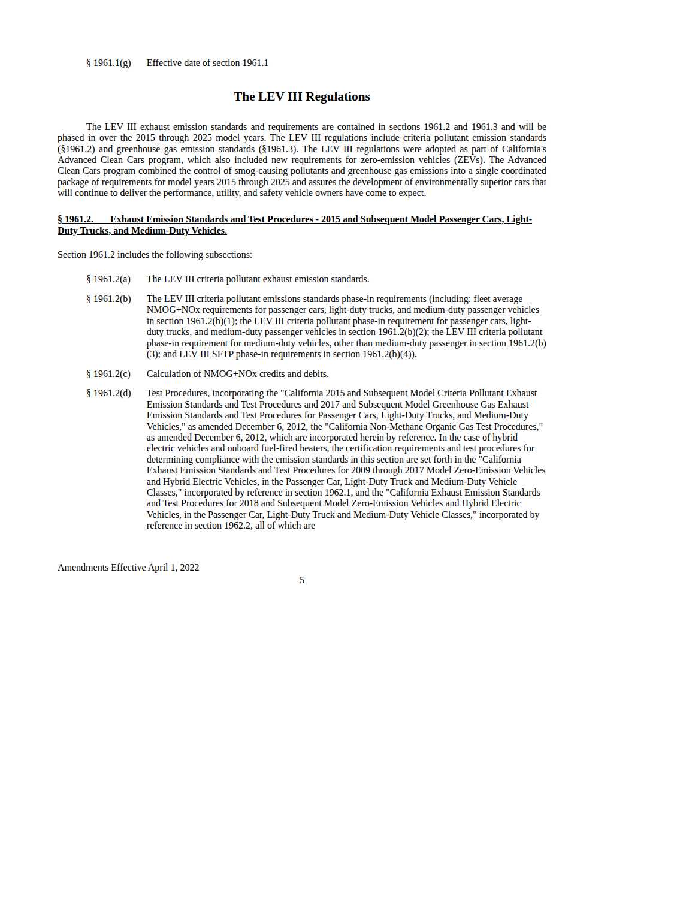§ 1961.1(g)
Effective date of section 1961.1
The LEV III Regulations
The LEV III exhaust emission standards and requirements are contained in sections 1961.2 and 1961.3 and will be phased in over the 2015 through 2025 model years. The LEV III regulations include criteria pollutant emission standards (§1961.2) and greenhouse gas emission standards (§1961.3). The LEV III regulations were adopted as part of California's Advanced Clean Cars program, which also included new requirements for zero-emission vehicles (ZEVs). The Advanced Clean Cars program combined the control of smog-causing pollutants and greenhouse gas emissions into a single coordinated package of requirements for model years 2015 through 2025 and assures the development of environmentally superior cars that will continue to deliver the performance, utility, and safety vehicle owners have come to expect.
§ 1961.2. Exhaust Emission Standards and Test Procedures - 2015 and Subsequent Model Passenger Cars, Light-Duty Trucks, and Medium-Duty Vehicles.
Section 1961.2 includes the following subsections:
§ 1961.2(a)
The LEV III criteria pollutant exhaust emission standards.
§ 1961.2(b)
The LEV III criteria pollutant emissions standards phase-in requirements (including: fleet average NMOG+NOx requirements for passenger cars, light-duty trucks, and medium-duty passenger vehicles in section 1961.2(b)(1); the LEV III criteria pollutant phase-in requirement for passenger cars, light-duty trucks, and medium-duty passenger vehicles in section 1961.2(b)(2); the LEV III criteria pollutant phase-in requirement for medium-duty vehicles, other than medium-duty passenger in section 1961.2(b)(3); and LEV III SFTP phase-in requirements in section 1961.2(b)(4)).
§ 1961.2(c)
Calculation of NMOG+NOx credits and debits.
§ 1961.2(d)
Test Procedures, incorporating the "California 2015 and Subsequent Model Criteria Pollutant Exhaust Emission Standards and Test Procedures and 2017 and Subsequent Model Greenhouse Gas Exhaust Emission Standards and Test Procedures for Passenger Cars, Light-Duty Trucks, and Medium-Duty Vehicles," as amended December 6, 2012, the "California Non-Methane Organic Gas Test Procedures," as amended December 6, 2012, which are incorporated herein by reference. In the case of hybrid electric vehicles and onboard fuel-fired heaters, the certification requirements and test procedures for determining compliance with the emission standards in this section are set forth in the "California Exhaust Emission Standards and Test Procedures for 2009 through 2017 Model Zero-Emission Vehicles and Hybrid Electric Vehicles, in the Passenger Car, Light-Duty Truck and Medium-Duty Vehicle Classes," incorporated by reference in section 1962.1, and the "California Exhaust Emission Standards and Test Procedures for 2018 and Subsequent Model Zero-Emission Vehicles and Hybrid Electric Vehicles, in the Passenger Car, Light-Duty Truck and Medium-Duty Vehicle Classes," incorporated by reference in section 1962.2, all of which are
Amendments Effective April 1, 2022
5